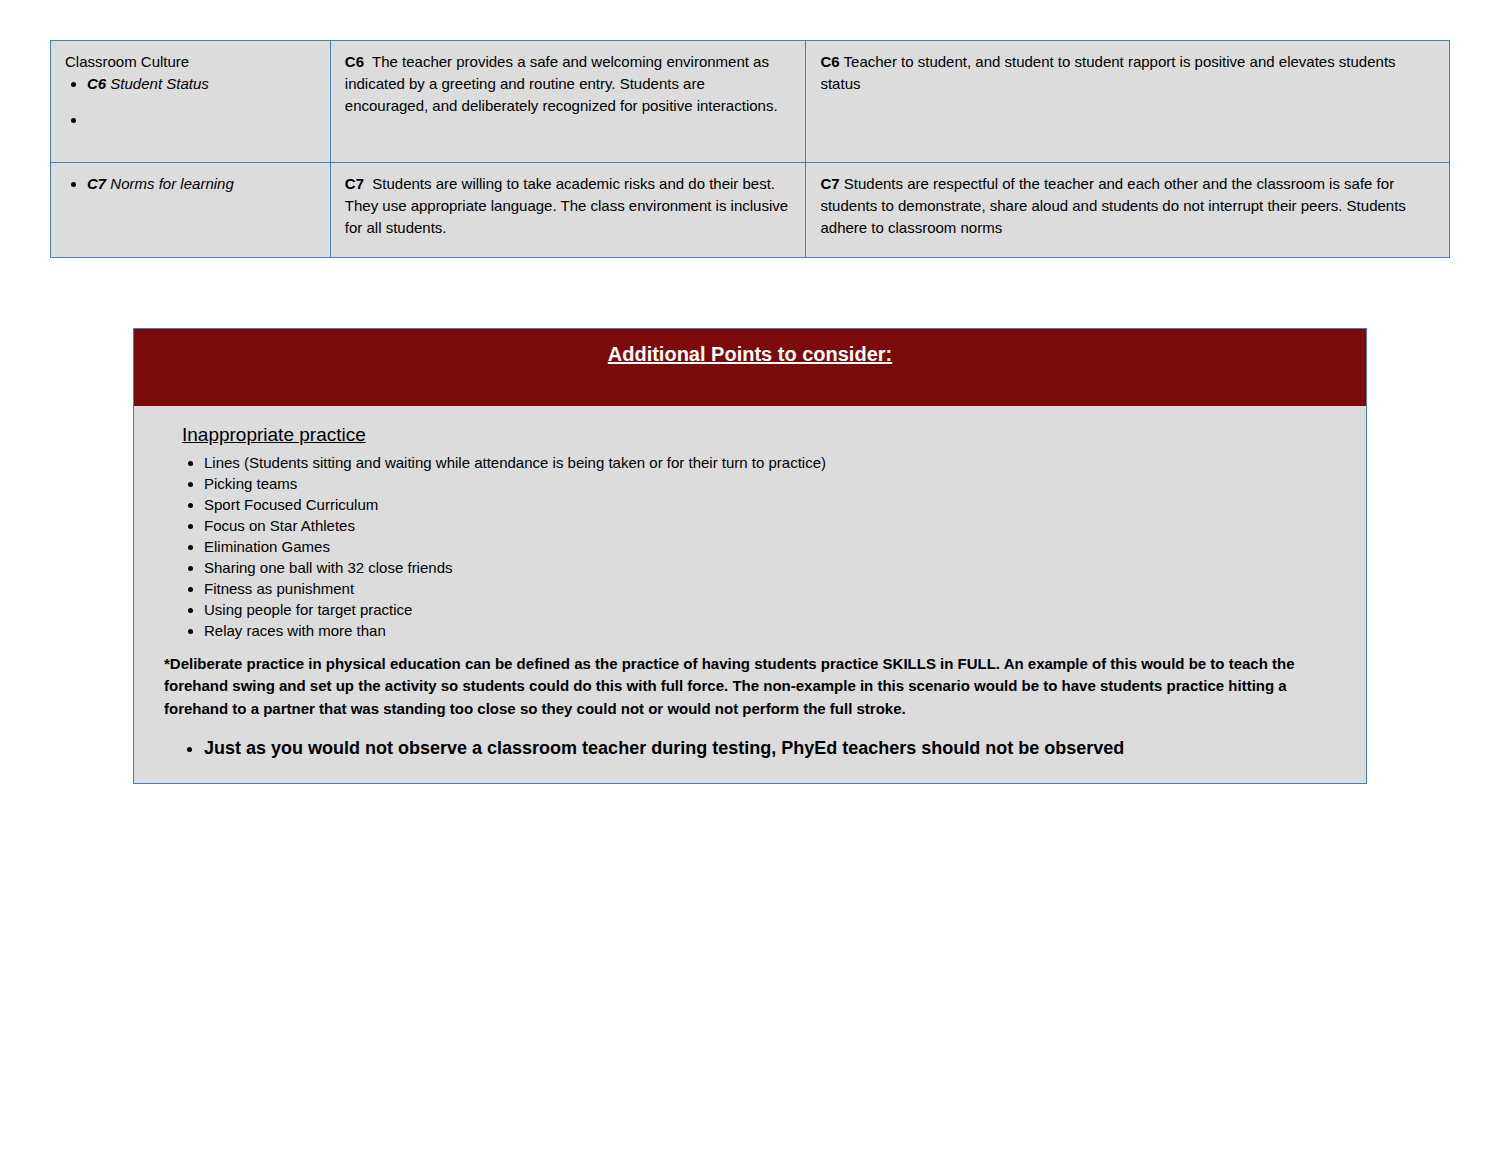| Classroom Culture C6 Student Status | C6 The teacher provides a safe and welcoming environment as indicated by a greeting and routine entry. Students are encouraged, and deliberately recognized for positive interactions. | C6 Teacher to student, and student to student rapport is positive and elevates students status |
| C7 Norms for learning | C7 Students are willing to take academic risks and do their best. They use appropriate language. The class environment is inclusive for all students. | C7 Students are respectful of the teacher and each other and the classroom is safe for students to demonstrate, share aloud and students do not interrupt their peers. Students adhere to classroom norms |
Additional Points to consider:
Inappropriate practice
Lines (Students sitting and waiting while attendance is being taken or for their turn to practice)
Picking teams
Sport Focused Curriculum
Focus on Star Athletes
Elimination Games
Sharing one ball with 32 close friends
Fitness as punishment
Using people for target practice
Relay races with more than
*Deliberate practice in physical education can be defined as the practice of having students practice SKILLS in FULL. An example of this would be to teach the forehand swing and set up the activity so students could do this with full force. The non-example in this scenario would be to have students practice hitting a forehand to a partner that was standing too close so they could not or would not perform the full stroke.
Just as you would not observe a classroom teacher during testing, PhyEd teachers should not be observed